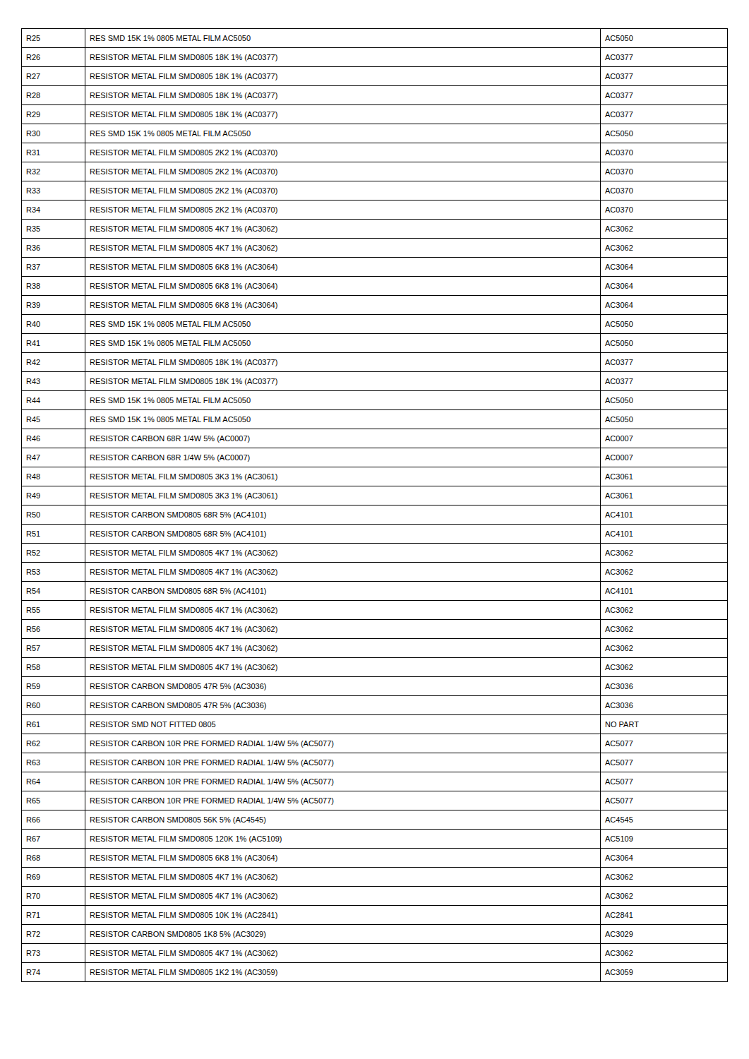| R25 | RES SMD 15K 1% 0805 METAL FILM AC5050 | AC5050 |
| R26 | RESISTOR METAL FILM SMD0805 18K 1% (AC0377) | AC0377 |
| R27 | RESISTOR METAL FILM SMD0805 18K 1% (AC0377) | AC0377 |
| R28 | RESISTOR METAL FILM SMD0805 18K 1% (AC0377) | AC0377 |
| R29 | RESISTOR METAL FILM SMD0805 18K 1% (AC0377) | AC0377 |
| R30 | RES SMD 15K 1% 0805 METAL FILM AC5050 | AC5050 |
| R31 | RESISTOR METAL FILM SMD0805 2K2 1% (AC0370) | AC0370 |
| R32 | RESISTOR METAL FILM SMD0805 2K2 1% (AC0370) | AC0370 |
| R33 | RESISTOR METAL FILM SMD0805 2K2 1% (AC0370) | AC0370 |
| R34 | RESISTOR METAL FILM SMD0805 2K2 1% (AC0370) | AC0370 |
| R35 | RESISTOR METAL FILM SMD0805 4K7 1% (AC3062) | AC3062 |
| R36 | RESISTOR METAL FILM SMD0805 4K7 1% (AC3062) | AC3062 |
| R37 | RESISTOR METAL FILM SMD0805 6K8 1% (AC3064) | AC3064 |
| R38 | RESISTOR METAL FILM SMD0805 6K8 1% (AC3064) | AC3064 |
| R39 | RESISTOR METAL FILM SMD0805 6K8 1% (AC3064) | AC3064 |
| R40 | RES SMD 15K 1% 0805 METAL FILM AC5050 | AC5050 |
| R41 | RES SMD 15K 1% 0805 METAL FILM AC5050 | AC5050 |
| R42 | RESISTOR METAL FILM SMD0805 18K 1% (AC0377) | AC0377 |
| R43 | RESISTOR METAL FILM SMD0805 18K 1% (AC0377) | AC0377 |
| R44 | RES SMD 15K 1% 0805 METAL FILM AC5050 | AC5050 |
| R45 | RES SMD 15K 1% 0805 METAL FILM AC5050 | AC5050 |
| R46 | RESISTOR CARBON 68R 1/4W 5% (AC0007) | AC0007 |
| R47 | RESISTOR CARBON 68R 1/4W 5% (AC0007) | AC0007 |
| R48 | RESISTOR METAL FILM SMD0805 3K3 1% (AC3061) | AC3061 |
| R49 | RESISTOR METAL FILM SMD0805 3K3 1% (AC3061) | AC3061 |
| R50 | RESISTOR CARBON SMD0805 68R 5% (AC4101) | AC4101 |
| R51 | RESISTOR CARBON SMD0805 68R 5% (AC4101) | AC4101 |
| R52 | RESISTOR METAL FILM SMD0805 4K7 1% (AC3062) | AC3062 |
| R53 | RESISTOR METAL FILM SMD0805 4K7 1% (AC3062) | AC3062 |
| R54 | RESISTOR CARBON SMD0805 68R 5% (AC4101) | AC4101 |
| R55 | RESISTOR METAL FILM SMD0805 4K7 1% (AC3062) | AC3062 |
| R56 | RESISTOR METAL FILM SMD0805 4K7 1% (AC3062) | AC3062 |
| R57 | RESISTOR METAL FILM SMD0805 4K7 1% (AC3062) | AC3062 |
| R58 | RESISTOR METAL FILM SMD0805 4K7 1% (AC3062) | AC3062 |
| R59 | RESISTOR CARBON SMD0805 47R 5% (AC3036) | AC3036 |
| R60 | RESISTOR CARBON SMD0805 47R 5% (AC3036) | AC3036 |
| R61 | RESISTOR SMD NOT FITTED 0805 | NO PART |
| R62 | RESISTOR CARBON 10R PRE FORMED RADIAL 1/4W 5% (AC5077) | AC5077 |
| R63 | RESISTOR CARBON 10R PRE FORMED RADIAL 1/4W 5% (AC5077) | AC5077 |
| R64 | RESISTOR CARBON 10R PRE FORMED RADIAL 1/4W 5% (AC5077) | AC5077 |
| R65 | RESISTOR CARBON 10R PRE FORMED RADIAL 1/4W 5% (AC5077) | AC5077 |
| R66 | RESISTOR CARBON SMD0805 56K 5% (AC4545) | AC4545 |
| R67 | RESISTOR METAL FILM SMD0805 120K 1% (AC5109) | AC5109 |
| R68 | RESISTOR METAL FILM SMD0805 6K8 1% (AC3064) | AC3064 |
| R69 | RESISTOR METAL FILM SMD0805 4K7 1% (AC3062) | AC3062 |
| R70 | RESISTOR METAL FILM SMD0805 4K7 1% (AC3062) | AC3062 |
| R71 | RESISTOR METAL FILM SMD0805 10K 1% (AC2841) | AC2841 |
| R72 | RESISTOR CARBON SMD0805 1K8 5% (AC3029) | AC3029 |
| R73 | RESISTOR METAL FILM SMD0805 4K7 1% (AC3062) | AC3062 |
| R74 | RESISTOR METAL FILM SMD0805 1K2 1% (AC3059) | AC3059 |